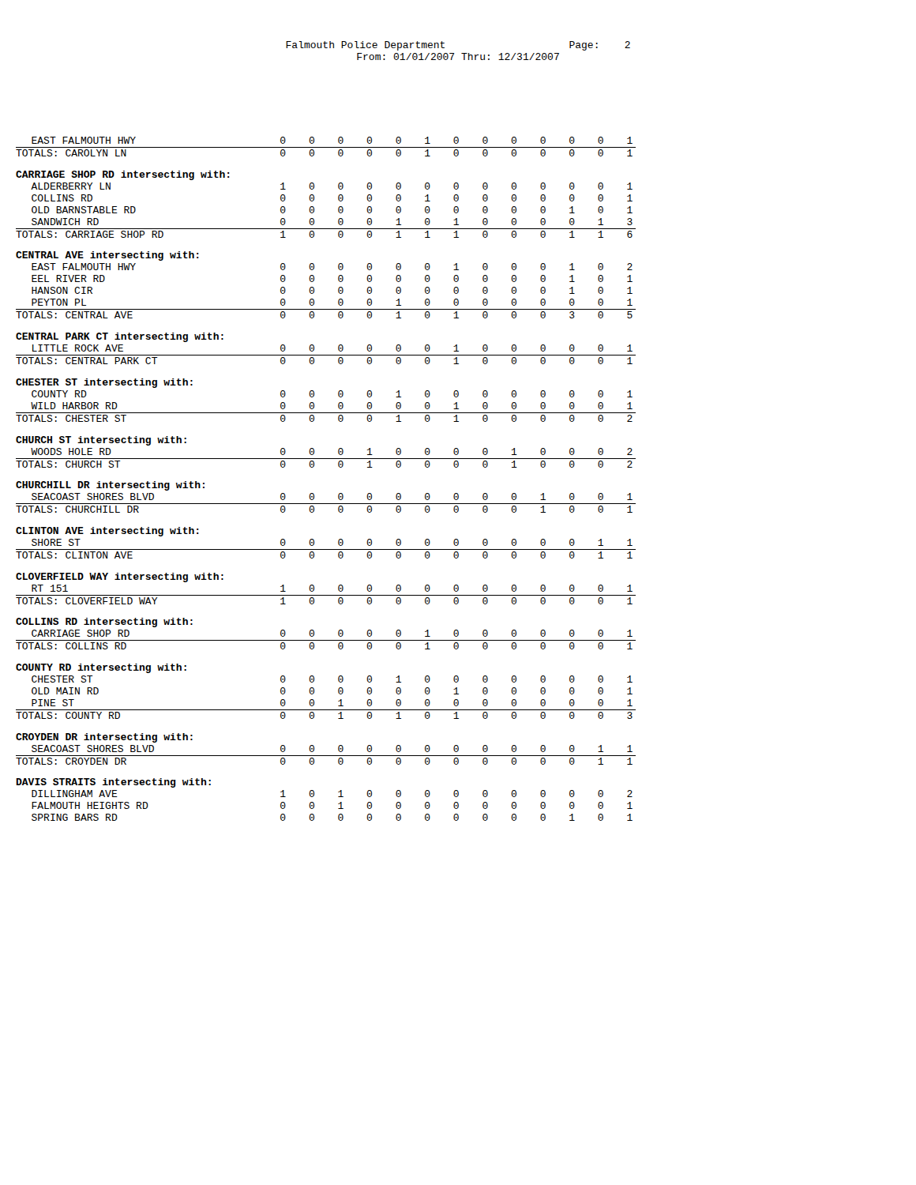Falmouth Police Department Page: 2 From: 01/01/2007 Thru: 12/31/2007
| EAST FALMOUTH HWY | 0 | 0 | 0 | 0 | 0 | 1 | 0 | 0 | 0 | 0 | 0 | 0 | 1 |
| TOTALS: CAROLYN LN | 0 | 0 | 0 | 0 | 0 | 1 | 0 | 0 | 0 | 0 | 0 | 0 | 1 |
| CARRIAGE SHOP RD intersecting with: |
| ALDERBERRY LN | 1 | 0 | 0 | 0 | 0 | 0 | 0 | 0 | 0 | 0 | 0 | 0 | 1 |
| COLLINS RD | 0 | 0 | 0 | 0 | 0 | 1 | 0 | 0 | 0 | 0 | 0 | 0 | 1 |
| OLD BARNSTABLE RD | 0 | 0 | 0 | 0 | 0 | 0 | 0 | 0 | 0 | 0 | 1 | 0 | 1 |
| SANDWICH RD | 0 | 0 | 0 | 0 | 1 | 0 | 1 | 0 | 0 | 0 | 0 | 1 | 3 |
| TOTALS: CARRIAGE SHOP RD | 1 | 0 | 0 | 0 | 1 | 1 | 1 | 0 | 0 | 0 | 1 | 1 | 6 |
| CENTRAL AVE intersecting with: |
| EAST FALMOUTH HWY | 0 | 0 | 0 | 0 | 0 | 0 | 1 | 0 | 0 | 0 | 1 | 0 | 2 |
| EEL RIVER RD | 0 | 0 | 0 | 0 | 0 | 0 | 0 | 0 | 0 | 0 | 1 | 0 | 1 |
| HANSON CIR | 0 | 0 | 0 | 0 | 0 | 0 | 0 | 0 | 0 | 0 | 1 | 0 | 1 |
| PEYTON PL | 0 | 0 | 0 | 0 | 1 | 0 | 0 | 0 | 0 | 0 | 0 | 0 | 1 |
| TOTALS: CENTRAL AVE | 0 | 0 | 0 | 0 | 1 | 0 | 1 | 0 | 0 | 0 | 3 | 0 | 5 |
| CENTRAL PARK CT intersecting with: |
| LITTLE ROCK AVE | 0 | 0 | 0 | 0 | 0 | 0 | 1 | 0 | 0 | 0 | 0 | 0 | 1 |
| TOTALS: CENTRAL PARK CT | 0 | 0 | 0 | 0 | 0 | 0 | 1 | 0 | 0 | 0 | 0 | 0 | 1 |
| CHESTER ST intersecting with: |
| COUNTY RD | 0 | 0 | 0 | 0 | 1 | 0 | 0 | 0 | 0 | 0 | 0 | 0 | 1 |
| WILD HARBOR RD | 0 | 0 | 0 | 0 | 0 | 0 | 1 | 0 | 0 | 0 | 0 | 0 | 1 |
| TOTALS: CHESTER ST | 0 | 0 | 0 | 0 | 1 | 0 | 1 | 0 | 0 | 0 | 0 | 0 | 2 |
| CHURCH ST intersecting with: |
| WOODS HOLE RD | 0 | 0 | 0 | 1 | 0 | 0 | 0 | 0 | 1 | 0 | 0 | 0 | 2 |
| TOTALS: CHURCH ST | 0 | 0 | 0 | 1 | 0 | 0 | 0 | 0 | 1 | 0 | 0 | 0 | 2 |
| CHURCHILL DR intersecting with: |
| SEACOAST SHORES BLVD | 0 | 0 | 0 | 0 | 0 | 0 | 0 | 0 | 0 | 1 | 0 | 0 | 1 |
| TOTALS: CHURCHILL DR | 0 | 0 | 0 | 0 | 0 | 0 | 0 | 0 | 0 | 1 | 0 | 0 | 1 |
| CLINTON AVE intersecting with: |
| SHORE ST | 0 | 0 | 0 | 0 | 0 | 0 | 0 | 0 | 0 | 0 | 0 | 1 | 1 |
| TOTALS: CLINTON AVE | 0 | 0 | 0 | 0 | 0 | 0 | 0 | 0 | 0 | 0 | 0 | 1 | 1 |
| CLOVERFIELD WAY intersecting with: |
| RT 151 | 1 | 0 | 0 | 0 | 0 | 0 | 0 | 0 | 0 | 0 | 0 | 0 | 1 |
| TOTALS: CLOVERFIELD WAY | 1 | 0 | 0 | 0 | 0 | 0 | 0 | 0 | 0 | 0 | 0 | 0 | 1 |
| COLLINS RD intersecting with: |
| CARRIAGE SHOP RD | 0 | 0 | 0 | 0 | 0 | 1 | 0 | 0 | 0 | 0 | 0 | 0 | 1 |
| TOTALS: COLLINS RD | 0 | 0 | 0 | 0 | 0 | 1 | 0 | 0 | 0 | 0 | 0 | 0 | 1 |
| COUNTY RD intersecting with: |
| CHESTER ST | 0 | 0 | 0 | 0 | 1 | 0 | 0 | 0 | 0 | 0 | 0 | 0 | 1 |
| OLD MAIN RD | 0 | 0 | 0 | 0 | 0 | 0 | 1 | 0 | 0 | 0 | 0 | 0 | 1 |
| PINE ST | 0 | 0 | 1 | 0 | 0 | 0 | 0 | 0 | 0 | 0 | 0 | 0 | 1 |
| TOTALS: COUNTY RD | 0 | 0 | 1 | 0 | 1 | 0 | 1 | 0 | 0 | 0 | 0 | 0 | 3 |
| CROYDEN DR intersecting with: |
| SEACOAST SHORES BLVD | 0 | 0 | 0 | 0 | 0 | 0 | 0 | 0 | 0 | 0 | 0 | 1 | 1 |
| TOTALS: CROYDEN DR | 0 | 0 | 0 | 0 | 0 | 0 | 0 | 0 | 0 | 0 | 0 | 1 | 1 |
| DAVIS STRAITS intersecting with: |
| DILLINGHAM AVE | 1 | 0 | 1 | 0 | 0 | 0 | 0 | 0 | 0 | 0 | 0 | 0 | 2 |
| FALMOUTH HEIGHTS RD | 0 | 0 | 1 | 0 | 0 | 0 | 0 | 0 | 0 | 0 | 0 | 0 | 1 |
| SPRING BARS RD | 0 | 0 | 0 | 0 | 0 | 0 | 0 | 0 | 0 | 0 | 1 | 0 | 1 |